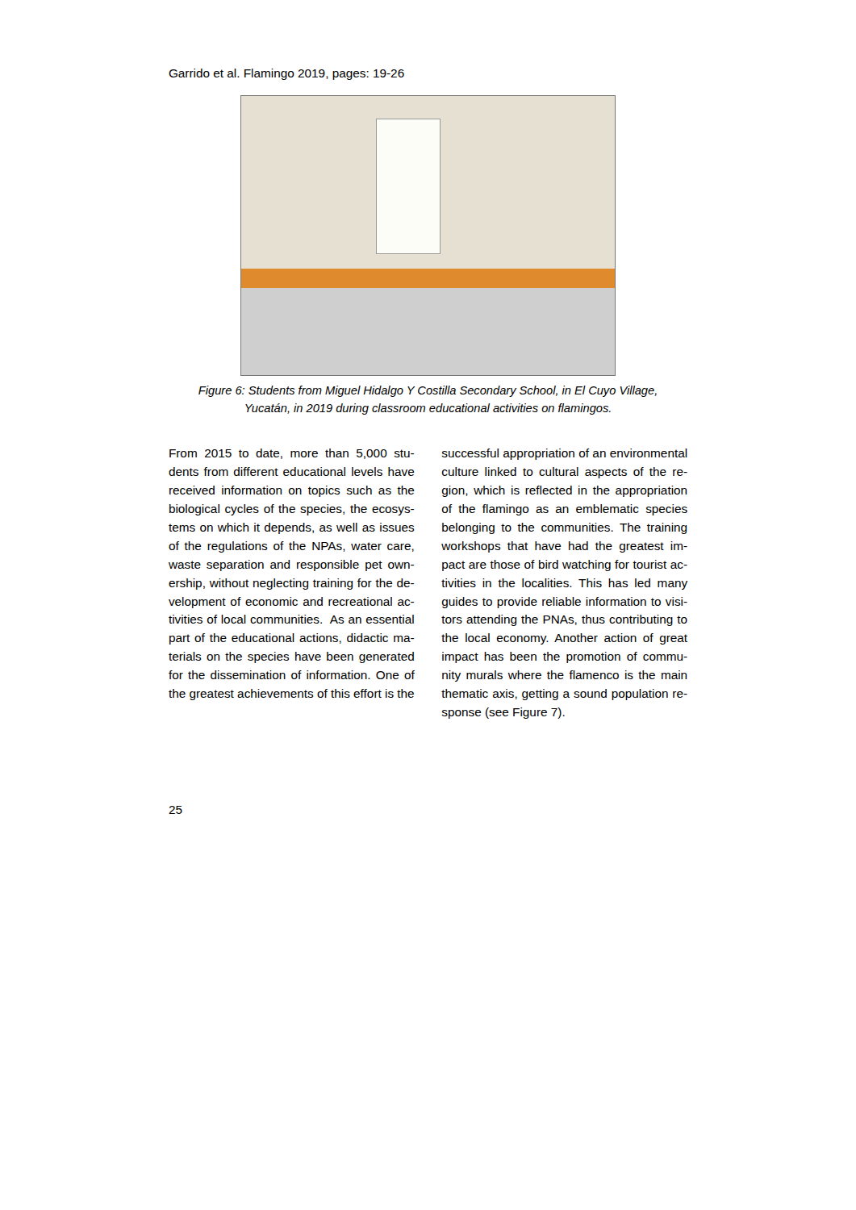Garrido et al. Flamingo 2019, pages: 19-26
Figure 6: Students from Miguel Hidalgo Y Costilla Secondary School, in El Cuyo Village, Yucatán, in 2019 during classroom educational activities on flamingos.
From 2015 to date, more than 5,000 students from different educational levels have received information on topics such as the biological cycles of the species, the ecosystems on which it depends, as well as issues of the regulations of the NPAs, water care, waste separation and responsible pet ownership, without neglecting training for the development of economic and recreational activities of local communities. As an essential part of the educational actions, didactic materials on the species have been generated for the dissemination of information. One of the greatest achievements of this effort is the
successful appropriation of an environmental culture linked to cultural aspects of the region, which is reflected in the appropriation of the flamingo as an emblematic species belonging to the communities. The training workshops that have had the greatest impact are those of bird watching for tourist activities in the localities. This has led many guides to provide reliable information to visitors attending the PNAs, thus contributing to the local economy. Another action of great impact has been the promotion of community murals where the flamenco is the main thematic axis, getting a sound population response (see Figure 7).
25